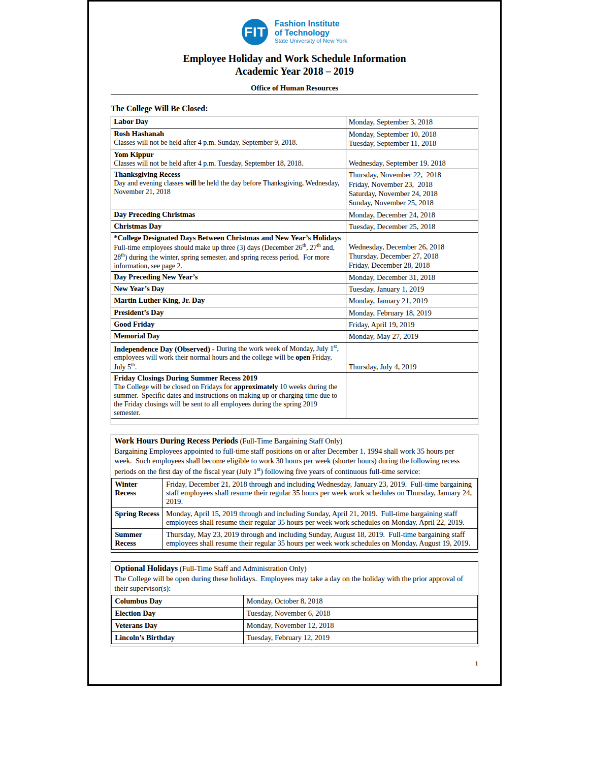FIT
Fashion Institute
of Technology
State University of New York
Employee Holiday and Work Schedule Information
Academic Year 2018 – 2019
Office of Human Resources
The College Will Be Closed:
| Labor Day | Monday, September 3, 2018 |
| Rosh Hashanah Classes will not be held after 4 p.m. Sunday, September 9, 2018. | Monday, September 10, 2018 Tuesday, September 11, 2018 |
| Yom Kippur Classes will not be held after 4 p.m. Tuesday, September 18, 2018. | Wednesday, September 19. 2018 |
| Thanksgiving Recess Day and evening classes will be held the day before Thanksgiving, Wednesday, November 21, 2018 | Thursday, November 22, 2018 Friday, November 23, 2018 Saturday, November 24, 2018 Sunday, November 25, 2018 |
| Day Preceding Christmas | Monday, December 24, 2018 |
| Christmas Day | Tuesday, December 25, 2018 |
| *College Designated Days Between Christmas and New Year’s Holidays Full-time employees should make up three (3) days (December 26 th , 27 th and, 28 th ) during the winter, spring semester, and spring recess period. For more information, see page 2. | Wednesday, December 26, 2018 Thursday, December 27, 2018 Friday, December 28, 2018 |
| Day Preceding New Year’s | Monday, December 31, 2018 |
| New Year’s Day | Tuesday, January 1, 2019 |
| Martin Luther King, Jr. Day | Monday, January 21, 2019 |
| President’s Day | Monday, February 18, 2019 |
| Good Friday | Friday, April 19, 2019 |
| Memorial Day | Monday, May 27, 2019 |
| Independence Day (Observed) - During the work week of Monday, July 1 st , employees will work their normal hours and the college will be open Friday, July 5 th . | Thursday, July 4, 2019 |
| Friday Closings During Summer Recess 2019 The College will be closed on Fridays for approximately 10 weeks during the summer. Specific dates and instructions on making up or charging time due to the Friday closings will be sent to all employees during the spring 2019 semester. | |
Work Hours During Recess Periods (Full-Time Bargaining Staff Only)
Bargaining Employees appointed to full-time staff positions on or after December 1, 1994 shall work 35 hours per week. Such employees shall become eligible to work 30 hours per week (shorter hours) during the following recess periods on the first day of the fiscal year (July 1st) following five years of continuous full-time service:
| Winter Recess | Friday, December 21, 2018 through and including Wednesday, January 23, 2019. Full-time bargaining staff employees shall resume their regular 35 hours per week work schedules on Thursday, January 24, 2019. |
| Spring Recess | Monday, April 15, 2019 through and including Sunday, April 21, 2019. Full-time bargaining staff employees shall resume their regular 35 hours per week work schedules on Monday, April 22, 2019. |
| Summer Recess | Thursday, May 23, 2019 through and including Sunday, August 18, 2019. Full-time bargaining staff employees shall resume their regular 35 hours per week work schedules on Monday, August 19, 2019. |
Optional Holidays (Full-Time Staff and Administration Only)
The College will be open during these holidays. Employees may take a day on the holiday with the prior approval of their supervisor(s):
| Columbus Day | Monday, October 8, 2018 |
| Election Day | Tuesday, November 6, 2018 |
| Veterans Day | Monday, November 12, 2018 |
| Lincoln’s Birthday | Tuesday, February 12, 2019 |
1